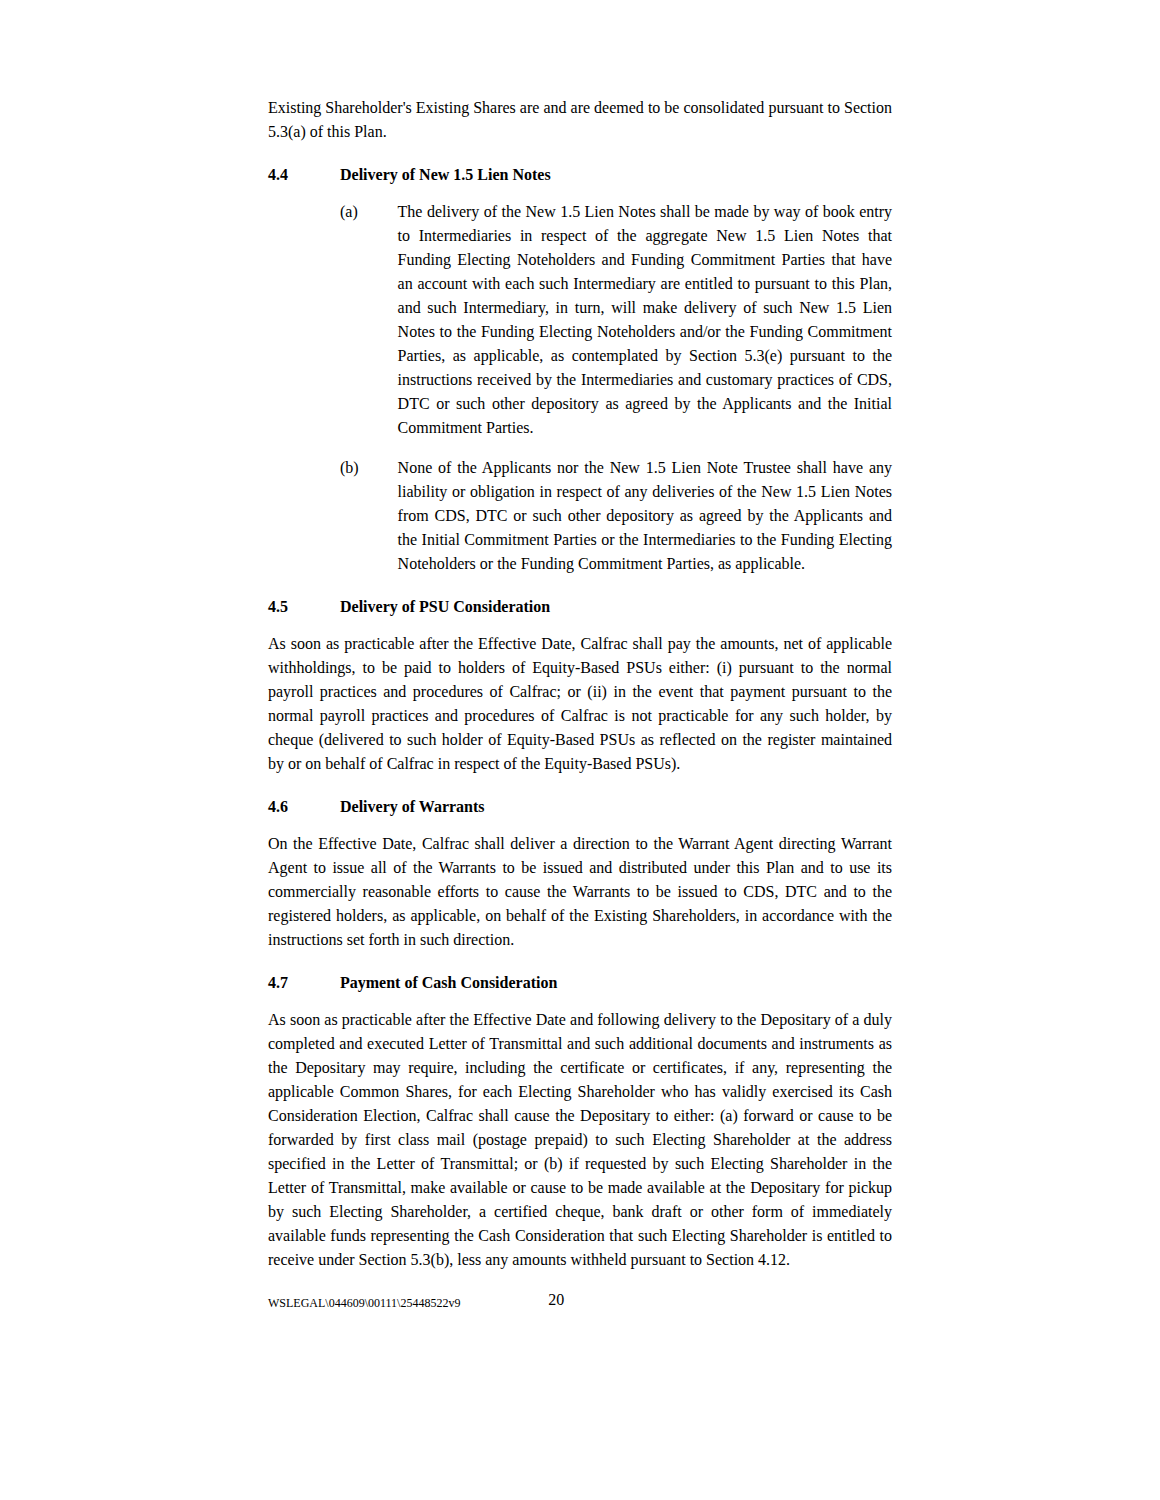Existing Shareholder's Existing Shares are and are deemed to be consolidated pursuant to Section 5.3(a) of this Plan.
4.4 Delivery of New 1.5 Lien Notes
(a) The delivery of the New 1.5 Lien Notes shall be made by way of book entry to Intermediaries in respect of the aggregate New 1.5 Lien Notes that Funding Electing Noteholders and Funding Commitment Parties that have an account with each such Intermediary are entitled to pursuant to this Plan, and such Intermediary, in turn, will make delivery of such New 1.5 Lien Notes to the Funding Electing Noteholders and/or the Funding Commitment Parties, as applicable, as contemplated by Section 5.3(e) pursuant to the instructions received by the Intermediaries and customary practices of CDS, DTC or such other depository as agreed by the Applicants and the Initial Commitment Parties.
(b) None of the Applicants nor the New 1.5 Lien Note Trustee shall have any liability or obligation in respect of any deliveries of the New 1.5 Lien Notes from CDS, DTC or such other depository as agreed by the Applicants and the Initial Commitment Parties or the Intermediaries to the Funding Electing Noteholders or the Funding Commitment Parties, as applicable.
4.5 Delivery of PSU Consideration
As soon as practicable after the Effective Date, Calfrac shall pay the amounts, net of applicable withholdings, to be paid to holders of Equity-Based PSUs either: (i) pursuant to the normal payroll practices and procedures of Calfrac; or (ii) in the event that payment pursuant to the normal payroll practices and procedures of Calfrac is not practicable for any such holder, by cheque (delivered to such holder of Equity-Based PSUs as reflected on the register maintained by or on behalf of Calfrac in respect of the Equity-Based PSUs).
4.6 Delivery of Warrants
On the Effective Date, Calfrac shall deliver a direction to the Warrant Agent directing Warrant Agent to issue all of the Warrants to be issued and distributed under this Plan and to use its commercially reasonable efforts to cause the Warrants to be issued to CDS, DTC and to the registered holders, as applicable, on behalf of the Existing Shareholders, in accordance with the instructions set forth in such direction.
4.7 Payment of Cash Consideration
As soon as practicable after the Effective Date and following delivery to the Depositary of a duly completed and executed Letter of Transmittal and such additional documents and instruments as the Depositary may require, including the certificate or certificates, if any, representing the applicable Common Shares, for each Electing Shareholder who has validly exercised its Cash Consideration Election, Calfrac shall cause the Depositary to either: (a) forward or cause to be forwarded by first class mail (postage prepaid) to such Electing Shareholder at the address specified in the Letter of Transmittal; or (b) if requested by such Electing Shareholder in the Letter of Transmittal, make available or cause to be made available at the Depositary for pickup by such Electing Shareholder, a certified cheque, bank draft or other form of immediately available funds representing the Cash Consideration that such Electing Shareholder is entitled to receive under Section 5.3(b), less any amounts withheld pursuant to Section 4.12.
WSLEGAL\044609\00111\25448522v9 20